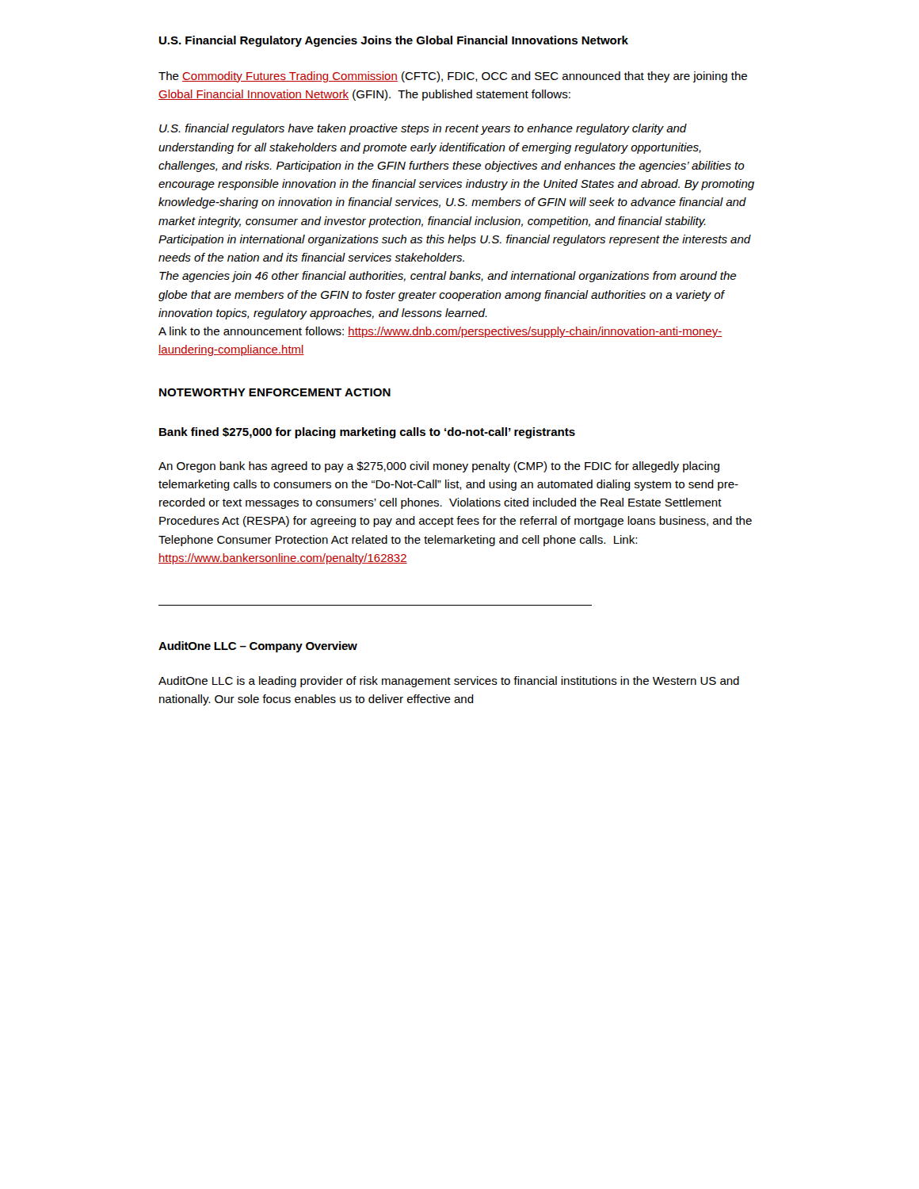U.S. Financial Regulatory Agencies Joins the Global Financial Innovations Network
The Commodity Futures Trading Commission (CFTC), FDIC, OCC and SEC announced that they are joining the Global Financial Innovation Network (GFIN). The published statement follows:
U.S. financial regulators have taken proactive steps in recent years to enhance regulatory clarity and understanding for all stakeholders and promote early identification of emerging regulatory opportunities, challenges, and risks. Participation in the GFIN furthers these objectives and enhances the agencies’ abilities to encourage responsible innovation in the financial services industry in the United States and abroad. By promoting knowledge-sharing on innovation in financial services, U.S. members of GFIN will seek to advance financial and market integrity, consumer and investor protection, financial inclusion, competition, and financial stability. Participation in international organizations such as this helps U.S. financial regulators represent the interests and needs of the nation and its financial services stakeholders.
The agencies join 46 other financial authorities, central banks, and international organizations from around the globe that are members of the GFIN to foster greater cooperation among financial authorities on a variety of innovation topics, regulatory approaches, and lessons learned.
A link to the announcement follows: https://www.dnb.com/perspectives/supply-chain/innovation-anti-money-laundering-compliance.html
NOTEWORTHY ENFORCEMENT ACTION
Bank fined $275,000 for placing marketing calls to ‘do-not-call’ registrants
An Oregon bank has agreed to pay a $275,000 civil money penalty (CMP) to the FDIC for allegedly placing telemarketing calls to consumers on the “Do-Not-Call” list, and using an automated dialing system to send pre-recorded or text messages to consumers’ cell phones. Violations cited included the Real Estate Settlement Procedures Act (RESPA) for agreeing to pay and accept fees for the referral of mortgage loans business, and the Telephone Consumer Protection Act related to the telemarketing and cell phone calls. Link: https://www.bankersonline.com/penalty/162832
AuditOne LLC – Company Overview
AuditOne LLC is a leading provider of risk management services to financial institutions in the Western US and nationally. Our sole focus enables us to deliver effective and